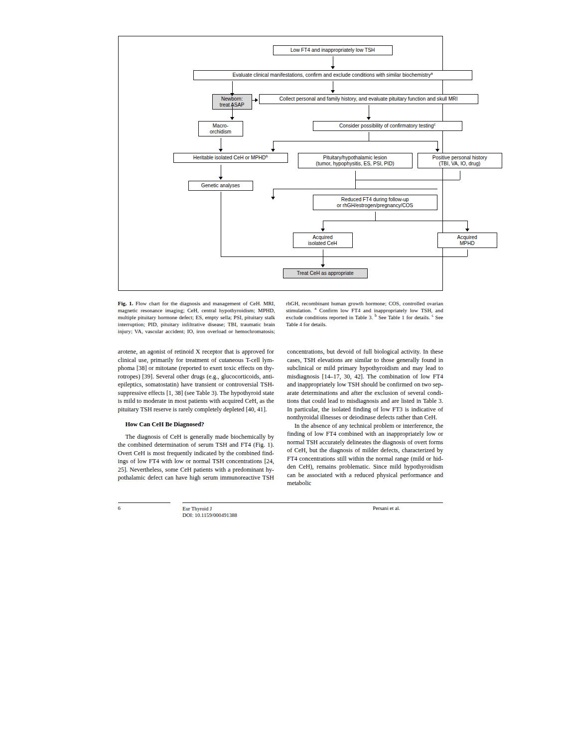Low FT4 and inappropriately low TSH
Evaluate clinical manifestations, confirm and exclude conditions with similar biochemistrya
Newborn:
treat ASAP
Collect personal and family history, and evaluate pituitary function and skull MRI
Consider possibility of confirmatory testingc
Macro-
orchidism
Heritable isolated CeH or MPHDb
Pituitary/hypothalamic lesion
(tumor, hypophysitis, ES, PSI, PID)
Positive personal history
(TBI, VA, IO, drug)
Genetic analyses
Reduced FT4 during follow-up
or rhGH/estrogen/pregnancy/COS
Acquired
isolated CeH
Acquired
MPHD
Treat CeH as appropriate
Fig. 1. Flow chart for the diagnosis and management of CeH. MRI, magnetic resonance imaging; CeH, central hypothyroidism; MPHD, multiple pituitary hormone defect; ES, empty sella; PSI, pituitary stalk interruption; PID, pituitary infiltrative disease; TBI, traumatic brain injury; VA, vascular accident; IO, iron overload or hemochromatosis; rhGH, recombinant human growth hormone; COS, controlled ovarian stimulation. a Confirm low FT4 and inappropriately low TSH, and exclude conditions reported in Table 3. b See Table 1 for details. c See Table 4 for details.
arotene, an agonist of retinoid X receptor that is approved for clinical use, primarily for treatment of cutaneous T-cell lymphoma [38] or mitotane (reported to exert toxic effects on thyrotropes) [39]. Several other drugs (e.g., glucocorticoids, anti-epileptics, somatostatin) have transient or controversial TSH-suppressive effects [1, 38] (see Table 3). The hypothyroid state is mild to moderate in most patients with acquired CeH, as the pituitary TSH reserve is rarely completely depleted [40, 41].
How Can CeH Be Diagnosed?
The diagnosis of CeH is generally made biochemically by the combined determination of serum TSH and FT4 (Fig. 1). Overt CeH is most frequently indicated by the combined findings of low FT4 with low or normal TSH concentrations [24, 25]. Nevertheless, some CeH patients with a predominant hypothalamic defect can have high serum immunoreactive TSH concentrations, but devoid of full biological activity. In these cases, TSH elevations are similar to those generally found in subclinical or mild primary hypothyroidism and may lead to misdiagnosis [14–17, 30, 42]. The combination of low FT4 and inappropriately low TSH should be confirmed on two separate determinations and after the exclusion of several conditions that could lead to misdiagnosis and are listed in Table 3. In particular, the isolated finding of low FT3 is indicative of nonthyroidal illnesses or deiodinase defects rather than CeH.
In the absence of any technical problem or interference, the finding of low FT4 combined with an inappropriately low or normal TSH accurately delineates the diagnosis of overt forms of CeH, but the diagnosis of milder defects, characterized by FT4 concentrations still within the normal range (mild or hidden CeH), remains problematic. Since mild hypothyroidism can be associated with a reduced physical performance and metabolic
6
Eur Thyroid J
DOI: 10.1159/000491388
Persani et al.